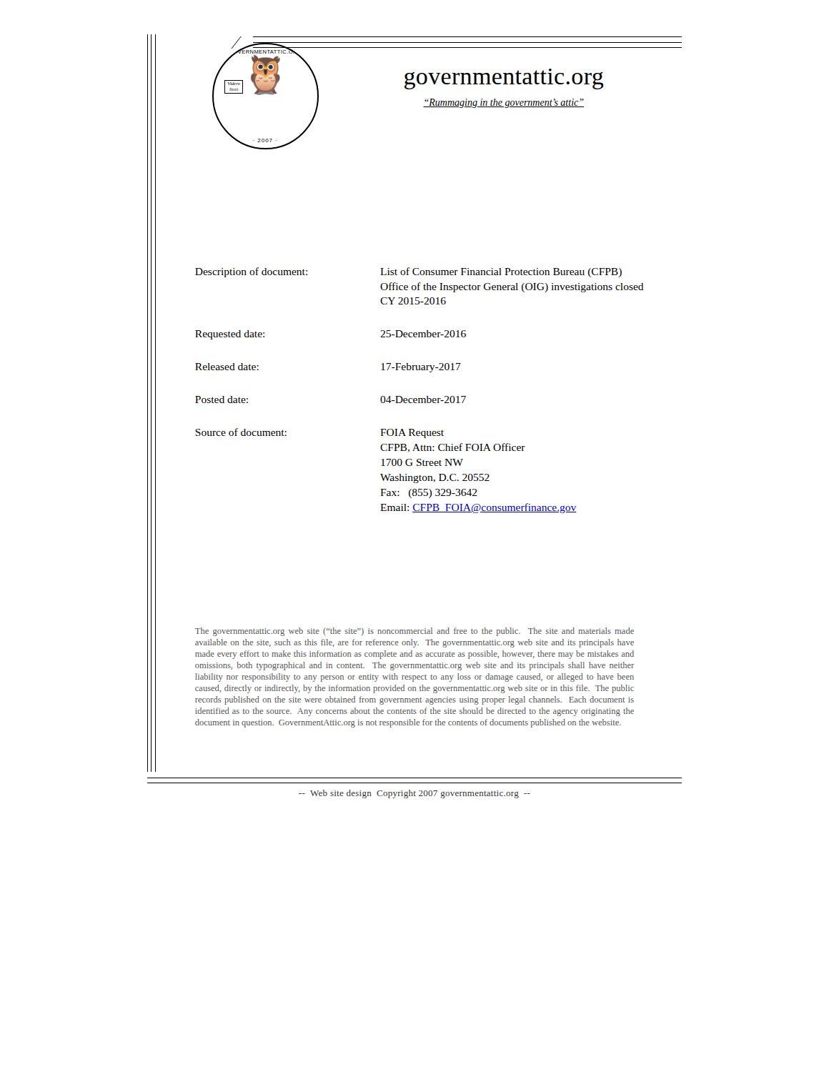GOVERNMENTATTIC.ORG
🦉
Videre
licet
· 2007 ·
governmentattic.org
“Rummaging in the government’s attic”
| Description of document: | List of Consumer Financial Protection Bureau (CFPB) Office of the Inspector General (OIG) investigations closed CY 2015-2016 |
| Requested date: | 25-December-2016 |
| Released date: | 17-February-2017 |
| Posted date: | 04-December-2017 |
| Source of document: | FOIA Request CFPB, Attn: Chief FOIA Officer 1700 G Street NW Washington, D.C. 20552 Fax: (855) 329-3642 Email: CFPB_FOIA@consumerfinance.gov |
The governmentattic.org web site (“the site”) is noncommercial and free to the public. The site and materials made available on the site, such as this file, are for reference only. The governmentattic.org web site and its principals have made every effort to make this information as complete and as accurate as possible, however, there may be mistakes and omissions, both typographical and in content. The governmentattic.org web site and its principals shall have neither liability nor responsibility to any person or entity with respect to any loss or damage caused, or alleged to have been caused, directly or indirectly, by the information provided on the governmentattic.org web site or in this file. The public records published on the site were obtained from government agencies using proper legal channels. Each document is identified as to the source. Any concerns about the contents of the site should be directed to the agency originating the document in question. GovernmentAttic.org is not responsible for the contents of documents published on the website.
-- Web site design Copyright 2007 governmentattic.org --